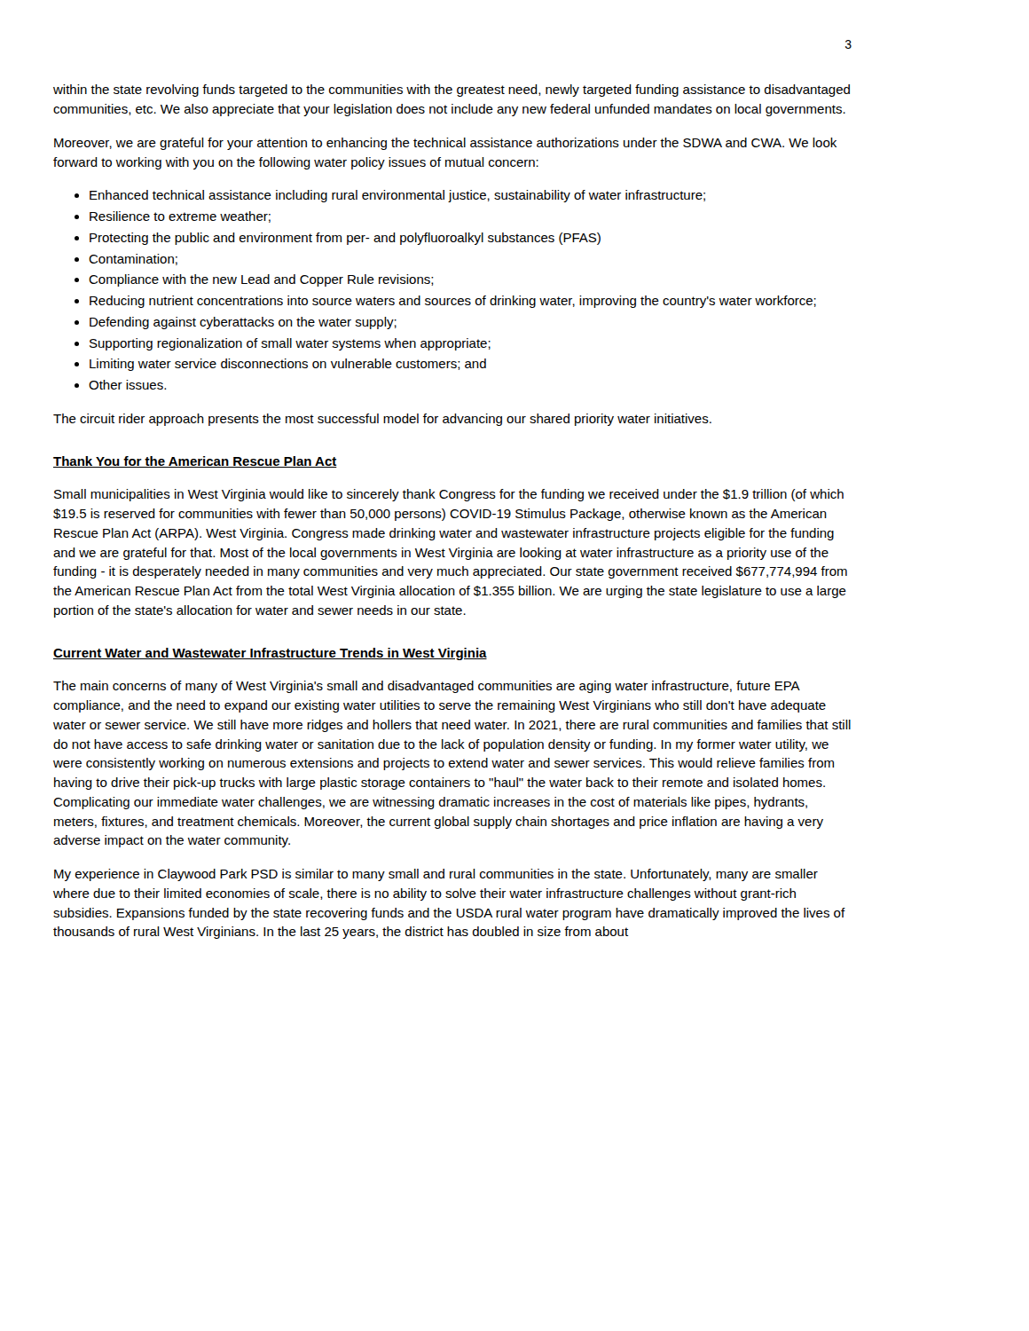3
within the state revolving funds targeted to the communities with the greatest need, newly targeted funding assistance to disadvantaged communities, etc. We also appreciate that your legislation does not include any new federal unfunded mandates on local governments.
Moreover, we are grateful for your attention to enhancing the technical assistance authorizations under the SDWA and CWA. We look forward to working with you on the following water policy issues of mutual concern:
Enhanced technical assistance including rural environmental justice, sustainability of water infrastructure;
Resilience to extreme weather;
Protecting the public and environment from per- and polyfluoroalkyl substances (PFAS)
Contamination;
Compliance with the new Lead and Copper Rule revisions;
Reducing nutrient concentrations into source waters and sources of drinking water, improving the country's water workforce;
Defending against cyberattacks on the water supply;
Supporting regionalization of small water systems when appropriate;
Limiting water service disconnections on vulnerable customers; and
Other issues.
The circuit rider approach presents the most successful model for advancing our shared priority water initiatives.
Thank You for the American Rescue Plan Act
Small municipalities in West Virginia would like to sincerely thank Congress for the funding we received under the $1.9 trillion (of which $19.5 is reserved for communities with fewer than 50,000 persons) COVID-19 Stimulus Package, otherwise known as the American Rescue Plan Act (ARPA). West Virginia. Congress made drinking water and wastewater infrastructure projects eligible for the funding and we are grateful for that. Most of the local governments in West Virginia are looking at water infrastructure as a priority use of the funding - it is desperately needed in many communities and very much appreciated. Our state government received $677,774,994 from the American Rescue Plan Act from the total West Virginia allocation of $1.355 billion. We are urging the state legislature to use a large portion of the state's allocation for water and sewer needs in our state.
Current Water and Wastewater Infrastructure Trends in West Virginia
The main concerns of many of West Virginia's small and disadvantaged communities are aging water infrastructure, future EPA compliance, and the need to expand our existing water utilities to serve the remaining West Virginians who still don't have adequate water or sewer service. We still have more ridges and hollers that need water. In 2021, there are rural communities and families that still do not have access to safe drinking water or sanitation due to the lack of population density or funding. In my former water utility, we were consistently working on numerous extensions and projects to extend water and sewer services. This would relieve families from having to drive their pick-up trucks with large plastic storage containers to "haul" the water back to their remote and isolated homes. Complicating our immediate water challenges, we are witnessing dramatic increases in the cost of materials like pipes, hydrants, meters, fixtures, and treatment chemicals. Moreover, the current global supply chain shortages and price inflation are having a very adverse impact on the water community.
My experience in Claywood Park PSD is similar to many small and rural communities in the state. Unfortunately, many are smaller where due to their limited economies of scale, there is no ability to solve their water infrastructure challenges without grant-rich subsidies. Expansions funded by the state recovering funds and the USDA rural water program have dramatically improved the lives of thousands of rural West Virginians. In the last 25 years, the district has doubled in size from about